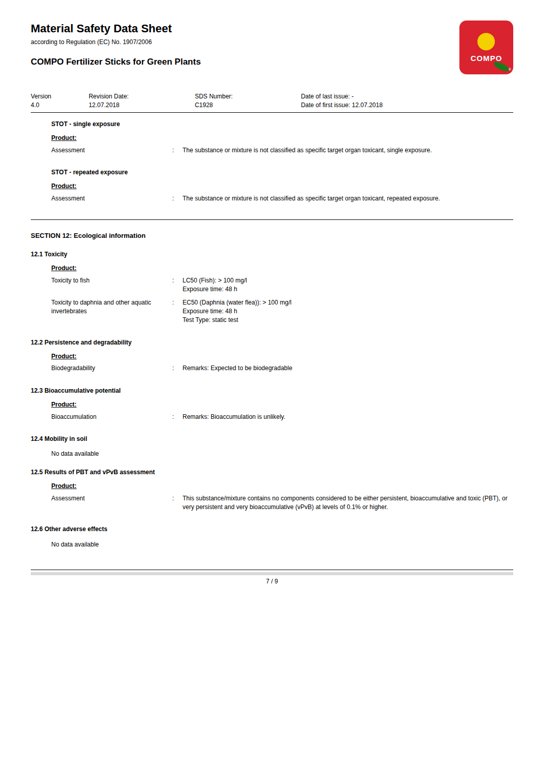Material Safety Data Sheet
according to Regulation (EC) No. 1907/2006
COMPO Fertilizer Sticks for Green Plants
COMPO
®
| Version 4.0 | Revision Date: 12.07.2018 | SDS Number: C1928 | Date of last issue: - Date of first issue: 12.07.2018 |
STOT - single exposure
Product:
| Assessment | : | The substance or mixture is not classified as specific target organ toxicant, single exposure. |
STOT - repeated exposure
Product:
| Assessment | : | The substance or mixture is not classified as specific target organ toxicant, repeated exposure. |
SECTION 12: Ecological information
12.1 Toxicity
Product:
| Toxicity to fish | : | LC50 (Fish): > 100 mg/l Exposure time: 48 h |
| Toxicity to daphnia and other aquatic invertebrates | : | EC50 (Daphnia (water flea)): > 100 mg/l Exposure time: 48 h Test Type: static test |
12.2 Persistence and degradability
Product:
| Biodegradability | : | Remarks: Expected to be biodegradable |
12.3 Bioaccumulative potential
Product:
| Bioaccumulation | : | Remarks: Bioaccumulation is unlikely. |
12.4 Mobility in soil
No data available
12.5 Results of PBT and vPvB assessment
Product:
| Assessment | : | This substance/mixture contains no components considered to be either persistent, bioaccumulative and toxic (PBT), or very persistent and very bioaccumulative (vPvB) at levels of 0.1% or higher. |
12.6 Other adverse effects
No data available
7 / 9